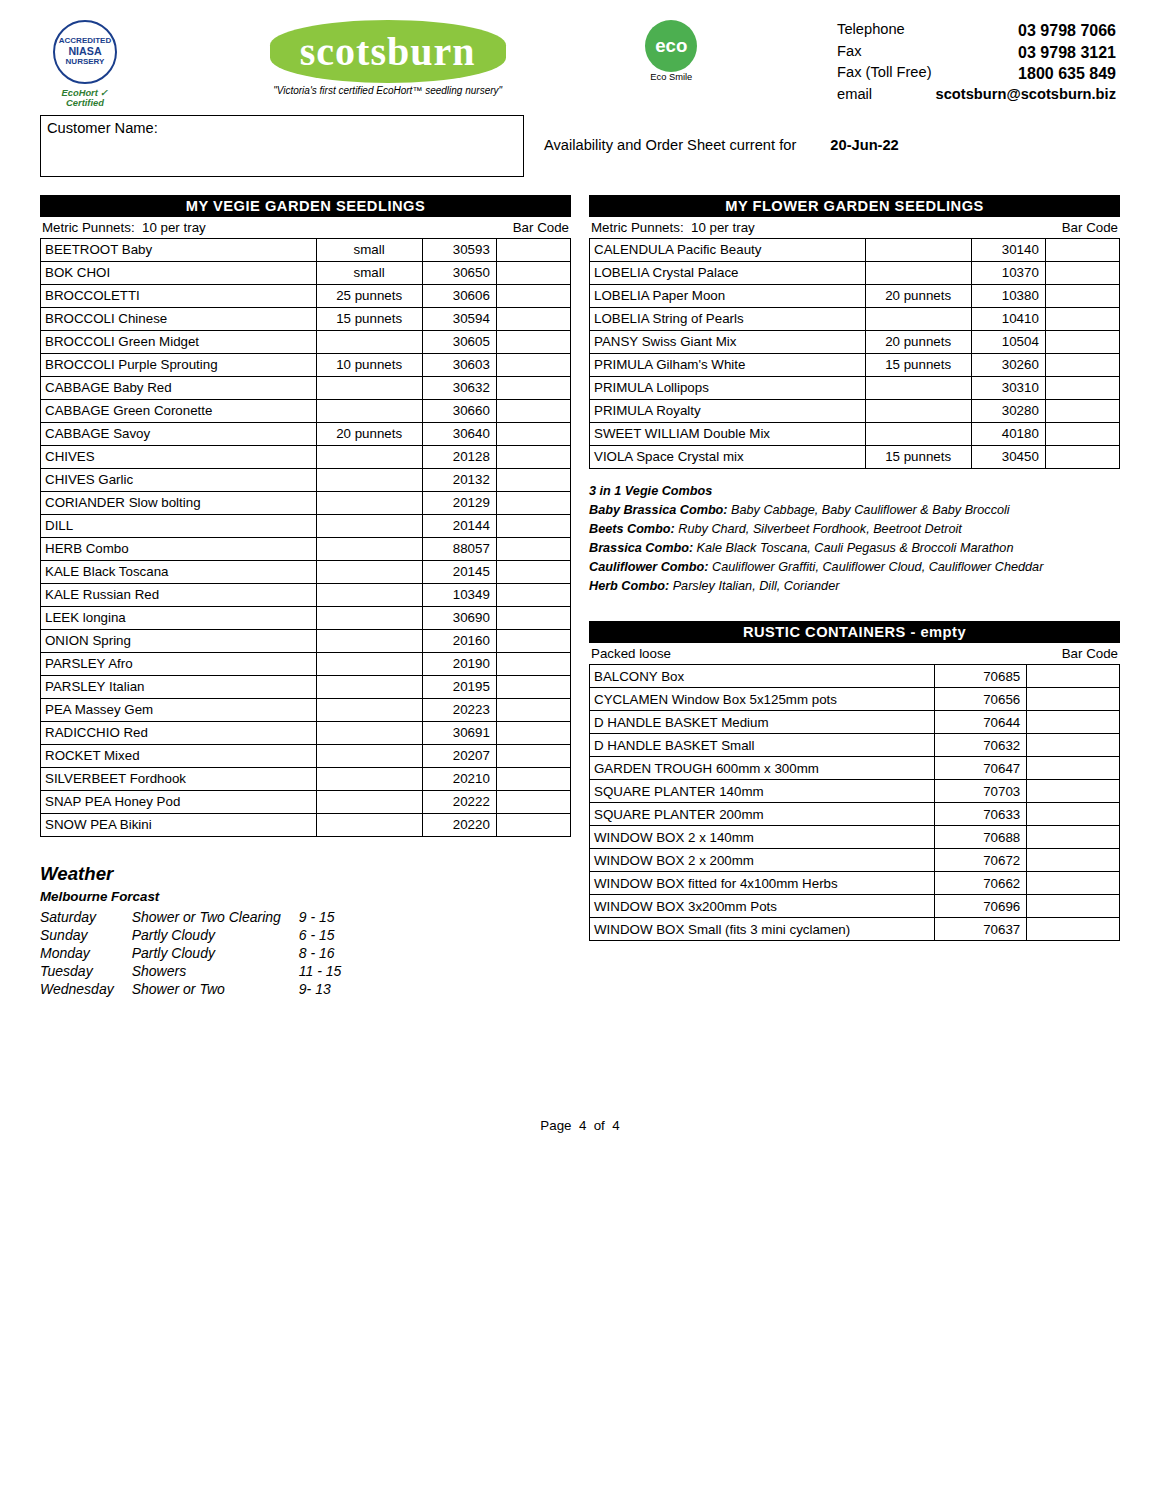ACCREDITED
NIASA
NURSERY
EcoHort ✓
Certified
scotsburn
"Victoria's first certified EcoHort™ seedling nursery"
eco
Eco Smile
| Telephone | 03 9798 7066 |
| Fax | 03 9798 3121 |
| Fax (Toll Free) | 1800 635 849 |
| email | scotsburn@scotsburn.biz |
Customer Name:
Availability and Order Sheet current for 20-Jun-22
MY VEGIE GARDEN SEEDLINGS
Metric Punnets: 10 per tray Bar Code
| BEETROOT Baby | small | 30593 | |
| BOK CHOI | small | 30650 | |
| BROCCOLETTI | 25 punnets | 30606 | |
| BROCCOLI Chinese | 15 punnets | 30594 | |
| BROCCOLI Green Midget | | 30605 | |
| BROCCOLI Purple Sprouting | 10 punnets | 30603 | |
| CABBAGE Baby Red | | 30632 | |
| CABBAGE Green Coronette | | 30660 | |
| CABBAGE Savoy | 20 punnets | 30640 | |
| CHIVES | | 20128 | |
| CHIVES Garlic | | 20132 | |
| CORIANDER Slow bolting | | 20129 | |
| DILL | | 20144 | |
| HERB Combo | | 88057 | |
| KALE Black Toscana | | 20145 | |
| KALE Russian Red | | 10349 | |
| LEEK longina | | 30690 | |
| ONION Spring | | 20160 | |
| PARSLEY Afro | | 20190 | |
| PARSLEY Italian | | 20195 | |
| PEA Massey Gem | | 20223 | |
| RADICCHIO Red | | 30691 | |
| ROCKET Mixed | | 20207 | |
| SILVERBEET Fordhook | | 20210 | |
| SNAP PEA Honey Pod | | 20222 | |
| SNOW PEA Bikini | | 20220 | |
Weather
Melbourne Forcast
| Saturday | Shower or Two Clearing | 9 - 15 |
| Sunday | Partly Cloudy | 6 - 15 |
| Monday | Partly Cloudy | 8 - 16 |
| Tuesday | Showers | 11 - 15 |
| Wednesday | Shower or Two | 9- 13 |
MY FLOWER GARDEN SEEDLINGS
Metric Punnets: 10 per tray Bar Code
| CALENDULA Pacific Beauty | | 30140 | |
| LOBELIA Crystal Palace | | 10370 | |
| LOBELIA Paper Moon | 20 punnets | 10380 | |
| LOBELIA String of Pearls | | 10410 | |
| PANSY Swiss Giant Mix | 20 punnets | 10504 | |
| PRIMULA Gilham's White | 15 punnets | 30260 | |
| PRIMULA Lollipops | | 30310 | |
| PRIMULA Royalty | | 30280 | |
| SWEET WILLIAM Double Mix | | 40180 | |
| VIOLA Space Crystal mix | 15 punnets | 30450 | |
3 in 1 Vegie Combos
Baby Brassica Combo: Baby Cabbage, Baby Cauliflower & Baby Broccoli
Beets Combo: Ruby Chard, Silverbeet Fordhook, Beetroot Detroit
Brassica Combo: Kale Black Toscana, Cauli Pegasus & Broccoli Marathon
Cauliflower Combo: Cauliflower Graffiti, Cauliflower Cloud, Cauliflower Cheddar
Herb Combo: Parsley Italian, Dill, Coriander
RUSTIC CONTAINERS - empty
Packed loose Bar Code
| BALCONY Box | 70685 | |
| CYCLAMEN Window Box 5x125mm pots | 70656 | |
| D HANDLE BASKET Medium | 70644 | |
| D HANDLE BASKET Small | 70632 | |
| GARDEN TROUGH 600mm x 300mm | 70647 | |
| SQUARE PLANTER 140mm | 70703 | |
| SQUARE PLANTER 200mm | 70633 | |
| WINDOW BOX 2 x 140mm | 70688 | |
| WINDOW BOX 2 x 200mm | 70672 | |
| WINDOW BOX fitted for 4x100mm Herbs | 70662 | |
| WINDOW BOX 3x200mm Pots | 70696 | |
| WINDOW BOX Small (fits 3 mini cyclamen) | 70637 | |
Page 4 of 4